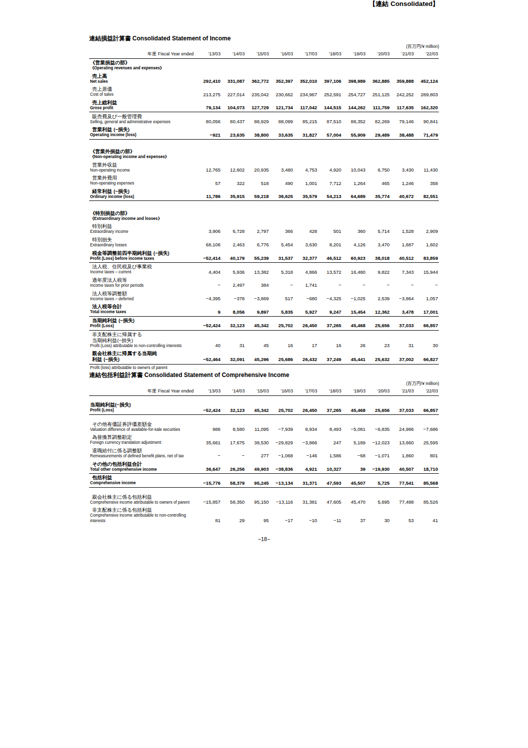【連結 Consolidated】
連結損益計算書 Consolidated Statement of Income
(百万円/¥ million)
| 年度 Fiscal Year ended | '13/03 | '14/03 | '15/03 | '16/03 | '17/03 | '18/03 | '19/03 | '20/03 | '21/03 | '22/03 |
| --- | --- | --- | --- | --- | --- | --- | --- | --- | --- | --- |
| 《営業損益の部》 《Operating revenues and expenses》 | | | | | | | | | | |
| 売上高 Net sales | 292,410 | 331,087 | 362,772 | 352,397 | 352,010 | 397,106 | 398,989 | 362,885 | 359,888 | 452,124 |
| 売上原価 Cost of sales | 213,275 | 227,014 | 235,042 | 230,662 | 234,967 | 252,591 | 254,727 | 251,125 | 242,252 | 289,803 |
| 売上総利益 Gross profit | 79,134 | 104,073 | 127,729 | 121,734 | 117,042 | 144,515 | 144,262 | 111,759 | 117,635 | 162,320 |
| 販売費及び一般管理費 Selling, general and administrative expenses | 80,056 | 80,437 | 88,929 | 88,099 | 85,215 | 87,510 | 88,352 | 82,269 | 79,146 | 90,841 |
| 営業利益 (−損失) Operating income (loss) | −921 | 23,635 | 38,800 | 33,635 | 31,827 | 57,004 | 55,909 | 29,489 | 38,488 | 71,479 |
| 《営業外損益の部》 《Non-operating income and expenses》 | | | | | | | | | | |
| 営業外収益 Non-operating income | 12,765 | 12,602 | 20,935 | 3,480 | 4,753 | 4,920 | 10,043 | 6,750 | 3,430 | 11,430 |
| 営業外費用 Non-operating expenses | 57 | 322 | 518 | 490 | 1,001 | 7,712 | 1,264 | 465 | 1,246 | 358 |
| 経常利益 (−損失) Ordinary income (loss) | 11,786 | 35,915 | 59,218 | 36,625 | 35,579 | 54,213 | 64,689 | 35,774 | 40,672 | 82,551 |
| 《特別損益の部》 《Extraordinary income and losses》 | | | | | | | | | | |
| 特別利益 Extraordinary income | 3,906 | 6,728 | 2,797 | 366 | 428 | 501 | 360 | 5,714 | 1,528 | 2,909 |
| 特別損失 Extraordinary losses | 68,106 | 2,463 | 6,776 | 5,454 | 3,630 | 8,201 | 4,126 | 3,470 | 1,687 | 1,602 |
| 税金等調整前四半期純利益 (−損失) Profit (Loss) before income taxes | −52,414 | 40,179 | 55,239 | 31,537 | 32,377 | 46,512 | 60,923 | 38,018 | 40,512 | 83,859 |
| 法人税、住民税及び事業税 Income taxes – current | 4,404 | 5,936 | 13,382 | 5,318 | 4,866 | 13,572 | 16,480 | 9,822 | 7,343 | 15,944 |
| 過年度法人税等 Income taxes for prior periods | − | 2,497 | 384 | − | 1,741 | − | − | − | − | − |
| 法人税等調整額 Income taxes – deferred | −4,395 | −378 | −3,869 | 517 | −680 | −4,325 | −1,025 | 2,539 | −3,864 | 1,057 |
| 法人税等合計 Total income taxes | 9 | 8,056 | 9,897 | 5,835 | 5,927 | 9,247 | 15,454 | 12,362 | 3,478 | 17,001 |
| 当期純利益 (−損失) Profit (Loss) | −52,424 | 32,123 | 45,342 | 25,702 | 26,450 | 37,265 | 45,468 | 25,656 | 37,033 | 66,857 |
| 非支配株主に帰属する 当期純利益(−損失) Profit (Loss) attributable to non-controlling interests | 40 | 31 | 45 | 16 | 17 | 16 | 26 | 23 | 31 | 30 |
| 親会社株主に帰属する当期純 利益 (−損失) | −52,464 | 32,091 | 45,296 | 25,686 | 26,432 | 37,249 | 45,441 | 25,632 | 37,002 | 66,827 |
| Profit (loss) attributable to owners of parent |
連結包括利益計算書 Consolidated Statement of Comprehensive Income
(百万円/¥ million)
| 年度 Fiscal Year ended | '13/03 | '14/03 | '15/03 | '16/03 | '17/03 | '18/03 | '19/03 | '20/03 | '21/03 | '22/03 |
| --- | --- | --- | --- | --- | --- | --- | --- | --- | --- | --- |
| 当期純利益(−損失) Profit (Loss) | −52,424 | 32,123 | 45,342 | 25,702 | 26,450 | 37,265 | 45,468 | 25,656 | 37,033 | 66,857 |
| その他有価証券評価差額金 Valuation difference of available-for-sale securities | 986 | 8,580 | 11,095 | −7,939 | 8,934 | 8,493 | −5,081 | −6,835 | 24,986 | −7,686 |
| 為替換算調整勘定 Foreign currency translation adjustment | 35,661 | 17,675 | 38,530 | −29,829 | −3,866 | 247 | 5,189 | −12,023 | 13,660 | 25,595 |
| 退職給付に係る調整額 Remeasurements of defined benefit plans, net of tax | − | − | 277 | −1,068 | −146 | 1,586 | −68 | −1,071 | 1,860 | 801 |
| その他の包括利益合計 Total other comprehensive income | 36,647 | 26,256 | 49,903 | −38,836 | 4,921 | 10,327 | 39 | −19,930 | 40,507 | 18,710 |
| 包括利益 Comprehensive income | −15,776 | 58,379 | 95,245 | −13,134 | 31,371 | 47,593 | 45,507 | 5,725 | 77,541 | 85,568 |
| 親会社株主に係る包括利益 Comprehensive income attributable to owners of parent | −15,857 | 58,350 | 95,150 | −13,116 | 31,381 | 47,605 | 45,470 | 5,695 | 77,488 | 85,526 |
| 非支配株主に係る包括利益 Comprehensive income attributable to non-controlling interests | 81 | 29 | 95 | −17 | −10 | −11 | 37 | 30 | 53 | 41 |
−18−